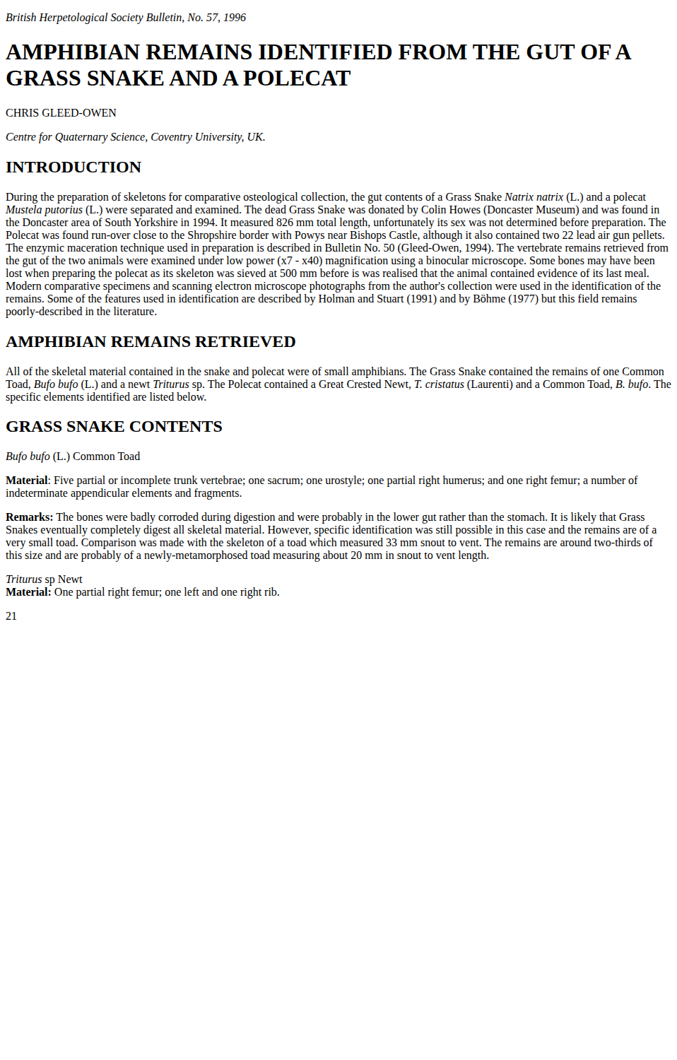British Herpetological Society Bulletin, No. 57, 1996
AMPHIBIAN REMAINS IDENTIFIED FROM THE GUT OF A GRASS SNAKE AND A POLECAT
CHRIS GLEED-OWEN
Centre for Quaternary Science, Coventry University, UK.
INTRODUCTION
During the preparation of skeletons for comparative osteological collection, the gut contents of a Grass Snake Natrix natrix (L.) and a polecat Mustela putorius (L.) were separated and examined. The dead Grass Snake was donated by Colin Howes (Doncaster Museum) and was found in the Doncaster area of South Yorkshire in 1994. It measured 826 mm total length, unfortunately its sex was not determined before preparation. The Polecat was found run-over close to the Shropshire border with Powys near Bishops Castle, although it also contained two 22 lead air gun pellets. The enzymic maceration technique used in preparation is described in Bulletin No. 50 (Gleed-Owen, 1994). The vertebrate remains retrieved from the gut of the two animals were examined under low power (x7 - x40) magnification using a binocular microscope. Some bones may have been lost when preparing the polecat as its skeleton was sieved at 500 mm before is was realised that the animal contained evidence of its last meal. Modern comparative specimens and scanning electron microscope photographs from the author's collection were used in the identification of the remains. Some of the features used in identification are described by Holman and Stuart (1991) and by Böhme (1977) but this field remains poorly-described in the literature.
AMPHIBIAN REMAINS RETRIEVED
All of the skeletal material contained in the snake and polecat were of small amphibians. The Grass Snake contained the remains of one Common Toad, Bufo bufo (L.) and a newt Triturus sp. The Polecat contained a Great Crested Newt, T. cristatus (Laurenti) and a Common Toad, B. bufo. The specific elements identified are listed below.
GRASS SNAKE CONTENTS
Bufo bufo (L.) Common Toad
Material: Five partial or incomplete trunk vertebrae; one sacrum; one urostyle; one partial right humerus; and one right femur; a number of indeterminate appendicular elements and fragments.
Remarks: The bones were badly corroded during digestion and were probably in the lower gut rather than the stomach. It is likely that Grass Snakes eventually completely digest all skeletal material. However, specific identification was still possible in this case and the remains are of a very small toad. Comparison was made with the skeleton of a toad which measured 33 mm snout to vent. The remains are around two-thirds of this size and are probably of a newly-metamorphosed toad measuring about 20 mm in snout to vent length.
Triturus sp Newt
Material: One partial right femur; one left and one right rib.
21